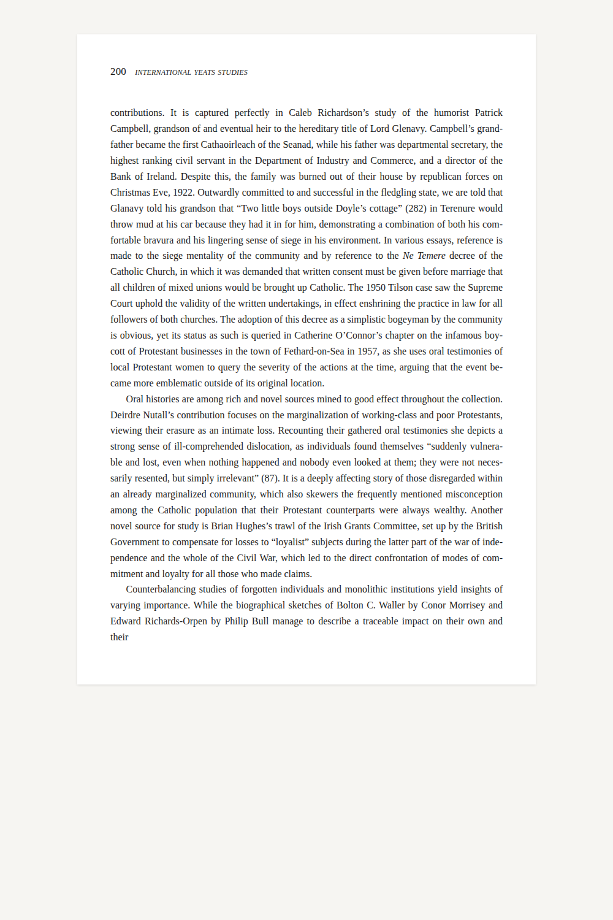200 International Yeats Studies
contributions. It is captured perfectly in Caleb Richardson’s study of the humorist Patrick Campbell, grandson of and eventual heir to the hereditary title of Lord Glenavy. Campbell’s grandfather became the first Cathaoirleach of the Seanad, while his father was departmental secretary, the highest ranking civil servant in the Department of Industry and Commerce, and a director of the Bank of Ireland. Despite this, the family was burned out of their house by republican forces on Christmas Eve, 1922. Outwardly committed to and successful in the fledgling state, we are told that Glanavy told his grandson that “Two little boys outside Doyle’s cottage” (282) in Terenure would throw mud at his car because they had it in for him, demonstrating a combination of both his comfortable bravura and his lingering sense of siege in his environment. In various essays, reference is made to the siege mentality of the community and by reference to the Ne Temere decree of the Catholic Church, in which it was demanded that written consent must be given before marriage that all children of mixed unions would be brought up Catholic. The 1950 Tilson case saw the Supreme Court uphold the validity of the written undertakings, in effect enshrining the practice in law for all followers of both churches. The adoption of this decree as a simplistic bogeyman by the community is obvious, yet its status as such is queried in Catherine O’Connor’s chapter on the infamous boycott of Protestant businesses in the town of Fethard-on-Sea in 1957, as she uses oral testimonies of local Protestant women to query the severity of the actions at the time, arguing that the event became more emblematic outside of its original location.
Oral histories are among rich and novel sources mined to good effect throughout the collection. Deirdre Nutall’s contribution focuses on the marginalization of working-class and poor Protestants, viewing their erasure as an intimate loss. Recounting their gathered oral testimonies she depicts a strong sense of ill-comprehended dislocation, as individuals found themselves “suddenly vulnerable and lost, even when nothing happened and nobody even looked at them; they were not necessarily resented, but simply irrelevant” (87). It is a deeply affecting story of those disregarded within an already marginalized community, which also skewers the frequently mentioned misconception among the Catholic population that their Protestant counterparts were always wealthy. Another novel source for study is Brian Hughes’s trawl of the Irish Grants Committee, set up by the British Government to compensate for losses to “loyalist” subjects during the latter part of the war of independence and the whole of the Civil War, which led to the direct confrontation of modes of commitment and loyalty for all those who made claims.
Counterbalancing studies of forgotten individuals and monolithic institutions yield insights of varying importance. While the biographical sketches of Bolton C. Waller by Conor Morrisey and Edward Richards-Orpen by Philip Bull manage to describe a traceable impact on their own and their